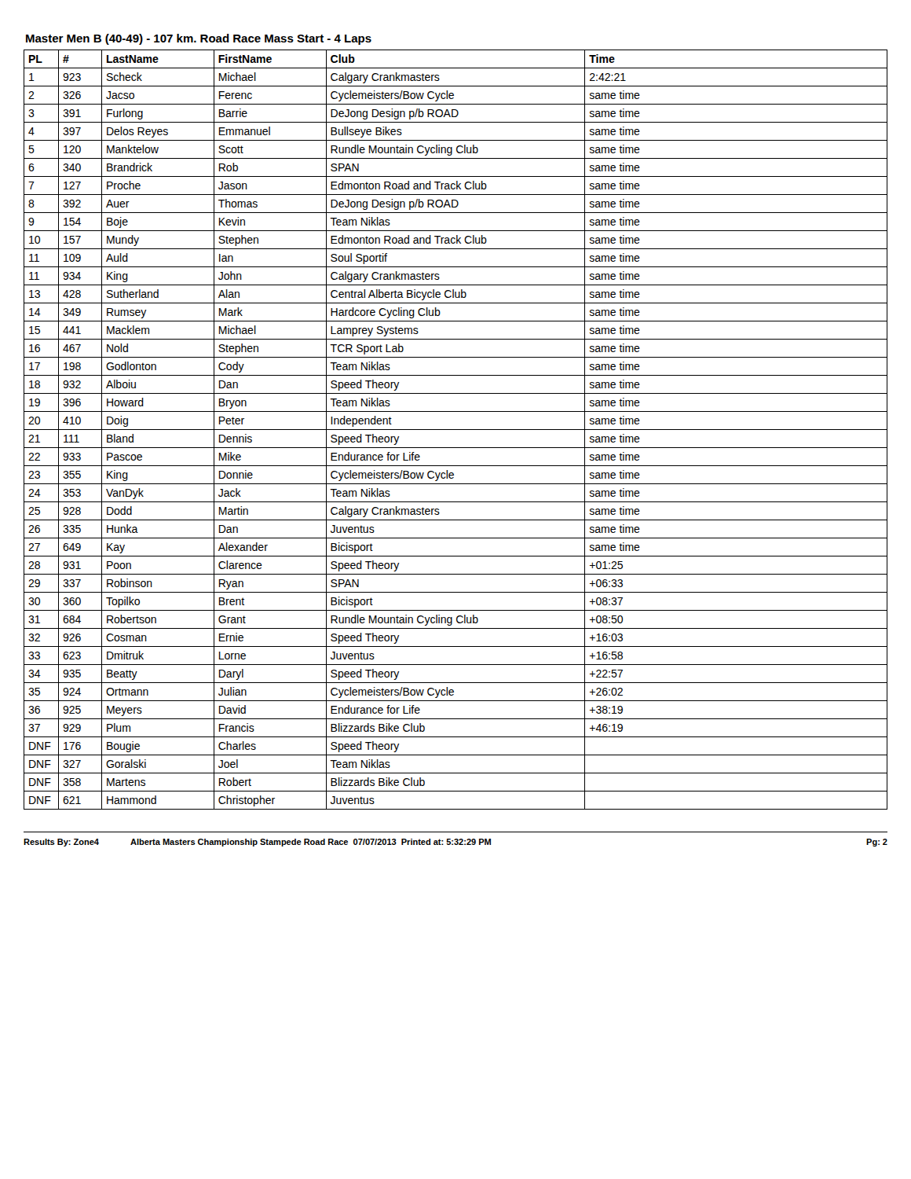Master Men B (40-49) - 107 km. Road Race Mass Start - 4 Laps
| PL | # | LastName | FirstName | Club | Time |
| --- | --- | --- | --- | --- | --- |
| 1 | 923 | Scheck | Michael | Calgary Crankmasters | 2:42:21 |
| 2 | 326 | Jacso | Ferenc | Cyclemeisters/Bow Cycle | same time |
| 3 | 391 | Furlong | Barrie | DeJong Design p/b ROAD | same time |
| 4 | 397 | Delos Reyes | Emmanuel | Bullseye Bikes | same time |
| 5 | 120 | Manktelow | Scott | Rundle Mountain Cycling Club | same time |
| 6 | 340 | Brandrick | Rob | SPAN | same time |
| 7 | 127 | Proche | Jason | Edmonton Road and Track Club | same time |
| 8 | 392 | Auer | Thomas | DeJong Design p/b ROAD | same time |
| 9 | 154 | Boje | Kevin | Team Niklas | same time |
| 10 | 157 | Mundy | Stephen | Edmonton Road and Track Club | same time |
| 11 | 109 | Auld | Ian | Soul Sportif | same time |
| 11 | 934 | King | John | Calgary Crankmasters | same time |
| 13 | 428 | Sutherland | Alan | Central Alberta Bicycle Club | same time |
| 14 | 349 | Rumsey | Mark | Hardcore Cycling Club | same time |
| 15 | 441 | Macklem | Michael | Lamprey Systems | same time |
| 16 | 467 | Nold | Stephen | TCR Sport Lab | same time |
| 17 | 198 | Godlonton | Cody | Team Niklas | same time |
| 18 | 932 | Alboiu | Dan | Speed Theory | same time |
| 19 | 396 | Howard | Bryon | Team Niklas | same time |
| 20 | 410 | Doig | Peter | Independent | same time |
| 21 | 111 | Bland | Dennis | Speed Theory | same time |
| 22 | 933 | Pascoe | Mike | Endurance for Life | same time |
| 23 | 355 | King | Donnie | Cyclemeisters/Bow Cycle | same time |
| 24 | 353 | VanDyk | Jack | Team Niklas | same time |
| 25 | 928 | Dodd | Martin | Calgary Crankmasters | same time |
| 26 | 335 | Hunka | Dan | Juventus | same time |
| 27 | 649 | Kay | Alexander | Bicisport | same time |
| 28 | 931 | Poon | Clarence | Speed Theory | +01:25 |
| 29 | 337 | Robinson | Ryan | SPAN | +06:33 |
| 30 | 360 | Topilko | Brent | Bicisport | +08:37 |
| 31 | 684 | Robertson | Grant | Rundle Mountain Cycling Club | +08:50 |
| 32 | 926 | Cosman | Ernie | Speed Theory | +16:03 |
| 33 | 623 | Dmitruk | Lorne | Juventus | +16:58 |
| 34 | 935 | Beatty | Daryl | Speed Theory | +22:57 |
| 35 | 924 | Ortmann | Julian | Cyclemeisters/Bow Cycle | +26:02 |
| 36 | 925 | Meyers | David | Endurance for Life | +38:19 |
| 37 | 929 | Plum | Francis | Blizzards Bike Club | +46:19 |
| DNF | 176 | Bougie | Charles | Speed Theory | |
| DNF | 327 | Goralski | Joel | Team Niklas | |
| DNF | 358 | Martens | Robert | Blizzards Bike Club | |
| DNF | 621 | Hammond | Christopher | Juventus | |
Results By: Zone4 Alberta Masters Championship Stampede Road Race 07/07/2013 Printed at: 5:32:29 PM
Pg: 2